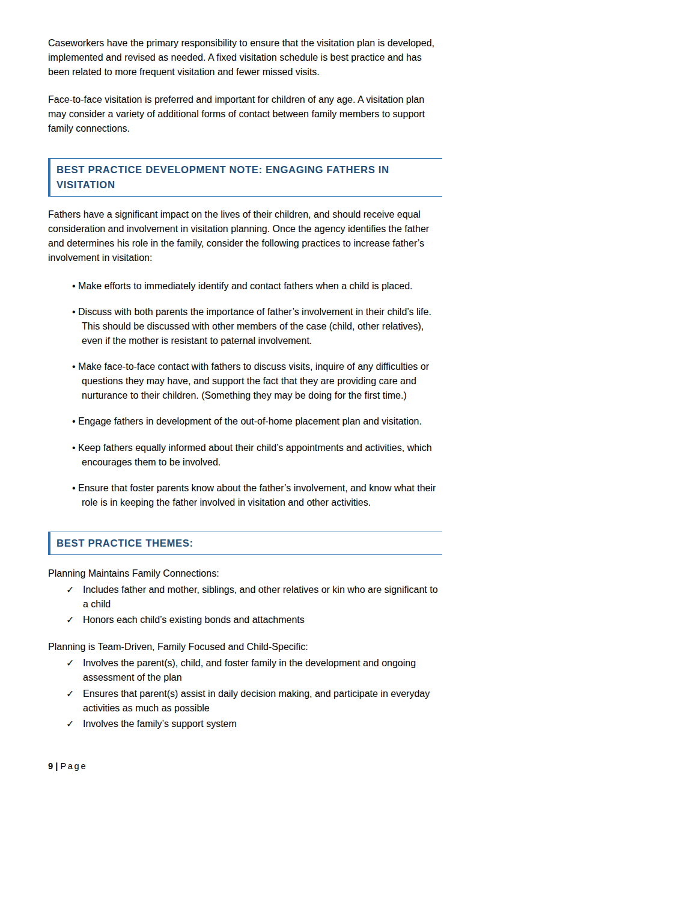Caseworkers have the primary responsibility to ensure that the visitation plan is developed, implemented and revised as needed. A fixed visitation schedule is best practice and has been related to more frequent visitation and fewer missed visits.
Face-to-face visitation is preferred and important for children of any age. A visitation plan may consider a variety of additional forms of contact between family members to support family connections.
Best Practice Development Note: Engaging Fathers in Visitation
Fathers have a significant impact on the lives of their children, and should receive equal consideration and involvement in visitation planning. Once the agency identifies the father and determines his role in the family, consider the following practices to increase father’s involvement in visitation:
• Make efforts to immediately identify and contact fathers when a child is placed.
• Discuss with both parents the importance of father’s involvement in their child’s life. This should be discussed with other members of the case (child, other relatives), even if the mother is resistant to paternal involvement.
• Make face-to-face contact with fathers to discuss visits, inquire of any difficulties or questions they may have, and support the fact that they are providing care and nurturance to their children. (Something they may be doing for the first time.)
• Engage fathers in development of the out-of-home placement plan and visitation.
• Keep fathers equally informed about their child’s appointments and activities, which encourages them to be involved.
• Ensure that foster parents know about the father’s involvement, and know what their role is in keeping the father involved in visitation and other activities.
Best Practice Themes:
Planning Maintains Family Connections:
Includes father and mother, siblings, and other relatives or kin who are significant to a child
Honors each child’s existing bonds and attachments
Planning is Team-Driven, Family Focused and Child-Specific:
Involves the parent(s), child, and foster family in the development and ongoing assessment of the plan
Ensures that parent(s) assist in daily decision making, and participate in everyday activities as much as possible
Involves the family’s support system
9 | Page